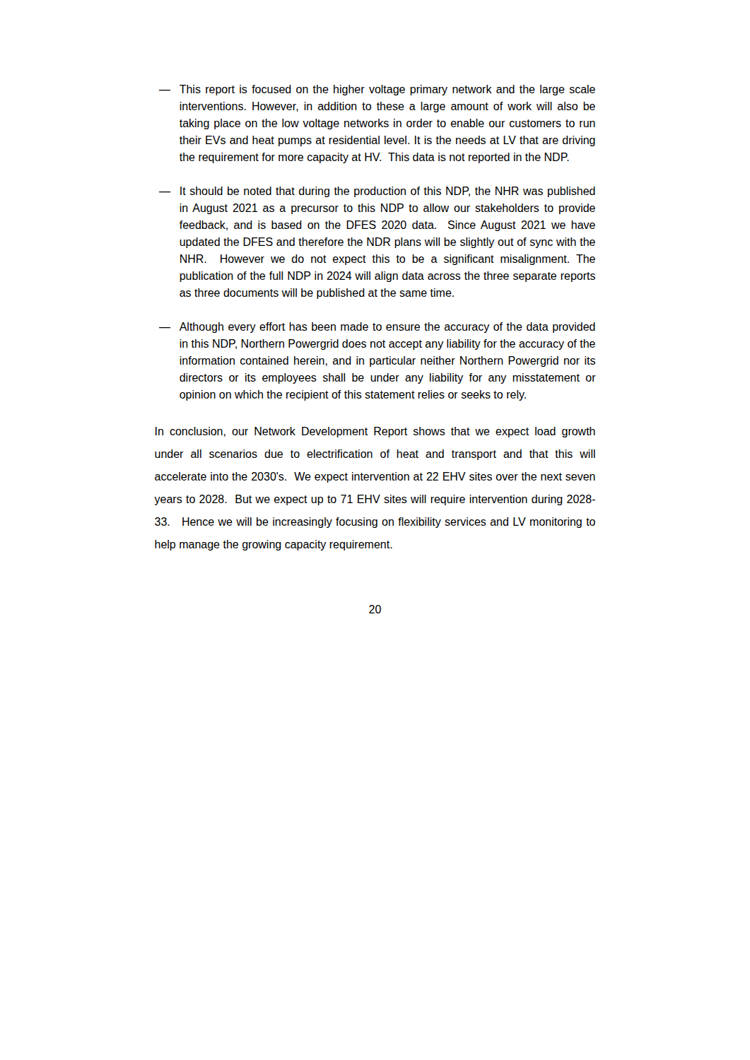This report is focused on the higher voltage primary network and the large scale interventions. However, in addition to these a large amount of work will also be taking place on the low voltage networks in order to enable our customers to run their EVs and heat pumps at residential level. It is the needs at LV that are driving the requirement for more capacity at HV. This data is not reported in the NDP.
It should be noted that during the production of this NDP, the NHR was published in August 2021 as a precursor to this NDP to allow our stakeholders to provide feedback, and is based on the DFES 2020 data. Since August 2021 we have updated the DFES and therefore the NDR plans will be slightly out of sync with the NHR. However we do not expect this to be a significant misalignment. The publication of the full NDP in 2024 will align data across the three separate reports as three documents will be published at the same time.
Although every effort has been made to ensure the accuracy of the data provided in this NDP, Northern Powergrid does not accept any liability for the accuracy of the information contained herein, and in particular neither Northern Powergrid nor its directors or its employees shall be under any liability for any misstatement or opinion on which the recipient of this statement relies or seeks to rely.
In conclusion, our Network Development Report shows that we expect load growth under all scenarios due to electrification of heat and transport and that this will accelerate into the 2030's. We expect intervention at 22 EHV sites over the next seven years to 2028. But we expect up to 71 EHV sites will require intervention during 2028-33. Hence we will be increasingly focusing on flexibility services and LV monitoring to help manage the growing capacity requirement.
20